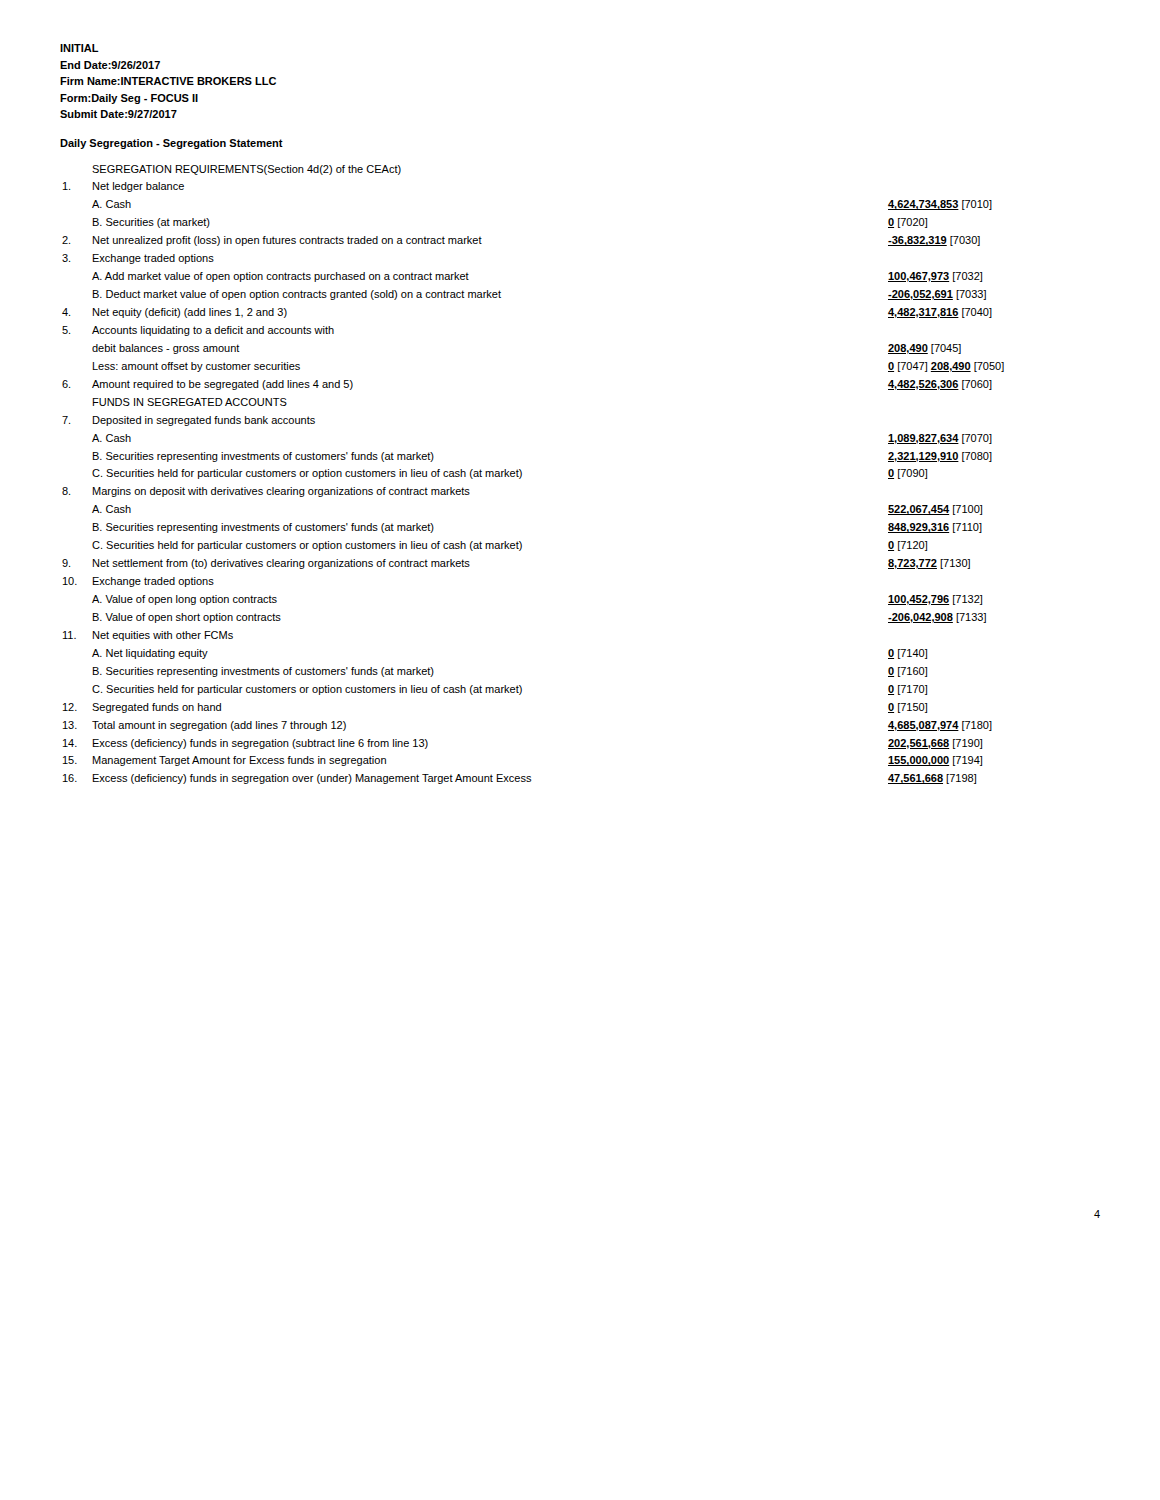INITIAL
End Date:9/26/2017
Firm Name:INTERACTIVE BROKERS LLC
Form:Daily Seg - FOCUS II
Submit Date:9/27/2017
Daily Segregation - Segregation Statement
| | SEGREGATION REQUIREMENTS(Section 4d(2) of the CEAct) | |
| 1. | Net ledger balance | |
| | A. Cash | 4,624,734,853 [7010] |
| | B. Securities (at market) | 0 [7020] |
| 2. | Net unrealized profit (loss) in open futures contracts traded on a contract market | -36,832,319 [7030] |
| 3. | Exchange traded options | |
| | A. Add market value of open option contracts purchased on a contract market | 100,467,973 [7032] |
| | B. Deduct market value of open option contracts granted (sold) on a contract market | -206,052,691 [7033] |
| 4. | Net equity (deficit) (add lines 1, 2 and 3) | 4,482,317,816 [7040] |
| 5. | Accounts liquidating to a deficit and accounts with | |
| | debit balances - gross amount | 208,490 [7045] |
| | Less: amount offset by customer securities | 0 [7047] 208,490 [7050] |
| 6. | Amount required to be segregated (add lines 4 and 5) | 4,482,526,306 [7060] |
| | FUNDS IN SEGREGATED ACCOUNTS | |
| 7. | Deposited in segregated funds bank accounts | |
| | A. Cash | 1,089,827,634 [7070] |
| | B. Securities representing investments of customers' funds (at market) | 2,321,129,910 [7080] |
| | C. Securities held for particular customers or option customers in lieu of cash (at market) | 0 [7090] |
| 8. | Margins on deposit with derivatives clearing organizations of contract markets | |
| | A. Cash | 522,067,454 [7100] |
| | B. Securities representing investments of customers' funds (at market) | 848,929,316 [7110] |
| | C. Securities held for particular customers or option customers in lieu of cash (at market) | 0 [7120] |
| 9. | Net settlement from (to) derivatives clearing organizations of contract markets | 8,723,772 [7130] |
| 10. | Exchange traded options | |
| | A. Value of open long option contracts | 100,452,796 [7132] |
| | B. Value of open short option contracts | -206,042,908 [7133] |
| 11. | Net equities with other FCMs | |
| | A. Net liquidating equity | 0 [7140] |
| | B. Securities representing investments of customers' funds (at market) | 0 [7160] |
| | C. Securities held for particular customers or option customers in lieu of cash (at market) | 0 [7170] |
| 12. | Segregated funds on hand | 0 [7150] |
| 13. | Total amount in segregation (add lines 7 through 12) | 4,685,087,974 [7180] |
| 14. | Excess (deficiency) funds in segregation (subtract line 6 from line 13) | 202,561,668 [7190] |
| 15. | Management Target Amount for Excess funds in segregation | 155,000,000 [7194] |
| 16. | Excess (deficiency) funds in segregation over (under) Management Target Amount Excess | 47,561,668 [7198] |
4